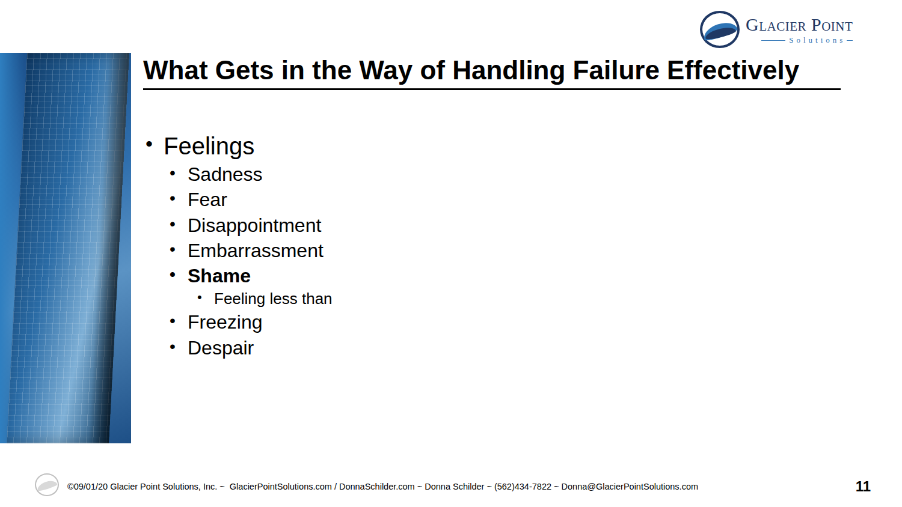Glacier Point
Solutions
What Gets in the Way of Handling Failure Effectively
Feelings
Sadness
Fear
Disappointment
Embarrassment
Shame
Feeling less than
Freezing
Despair
©09/01/20 Glacier Point Solutions, Inc. ~ GlacierPointSolutions.com / DonnaSchilder.com ~ Donna Schilder ~ (562)434-7822 ~ Donna@GlacierPointSolutions.com
11